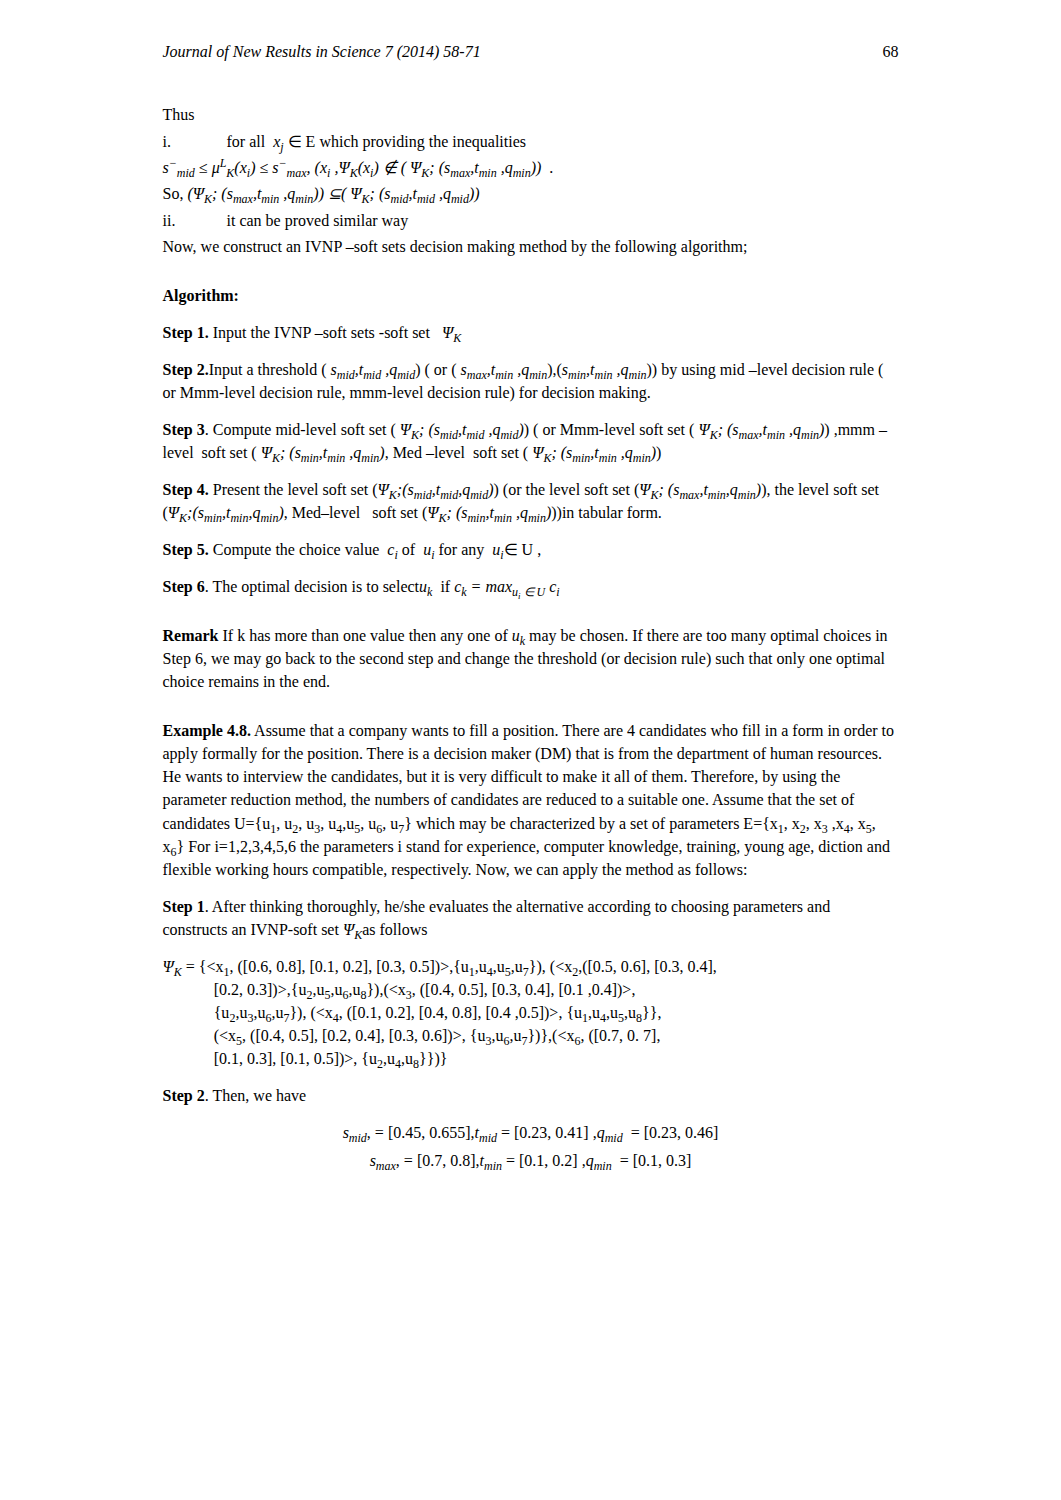Journal of New Results in Science 7 (2014) 58-71 68
Thus
i. for all xj ∈ E which providing the inequalities
s−mid ≤ μLK(xi) ≤ s−max, (xi ,ΨK(xi) ∉ ( ΨK; (smax,tmin ,qmin)) .
So, (ΨK; (smax,tmin ,qmin)) ⊆( ΨK; (smid,tmid ,qmid))
ii. it can be proved similar way
Now, we construct an IVNP –soft sets decision making method by the following algorithm;
Algorithm:
Step 1. Input the IVNP –soft sets -soft set ΨK
Step 2. Input a threshold ( smid,tmid ,qmid) ( or ( smax,tmin ,qmin),(smin,tmin ,qmin)) by using mid –level decision rule ( or Mmm-level decision rule, mmm-level decision rule) for decision making.
Step 3. Compute mid-level soft set ( ΨK; (smid,tmid ,qmid)) ( or Mmm-level soft set ( ΨK; (smax,tmin ,qmin)) ,mmm –level soft set ( ΨK; (smin,tmin ,qmin), Med –level soft set ( ΨK; (smin,tmin ,qmin))
Step 4. Present the level soft set (ΨK;(smid,tmid,qmid)) (or the level soft set (ΨK; (smax,tmin,qmin)), the level soft set (ΨK;(smin,tmin,qmin), Med–level soft set (ΨK; (smin,tmin ,qmin)))in tabular form.
Step 5. Compute the choice value ci of ui for any ui∈ U ,
Step 6. The optimal decision is to selectuk if ck = maxui ∈ U ci
Remark If k has more than one value then any one of uk may be chosen. If there are too many optimal choices in Step 6, we may go back to the second step and change the threshold (or decision rule) such that only one optimal choice remains in the end.
Example 4.8. Assume that a company wants to fill a position. There are 4 candidates who fill in a form in order to apply formally for the position. There is a decision maker (DM) that is from the department of human resources. He wants to interview the candidates, but it is very difficult to make it all of them. Therefore, by using the parameter reduction method, the numbers of candidates are reduced to a suitable one. Assume that the set of candidates U={u1, u2, u3, u4,u5, u6, u7} which may be characterized by a set of parameters E={x1, x2, x3 ,x4, x5, x6} For i=1,2,3,4,5,6 the parameters i stand for experience, computer knowledge, training, young age, diction and flexible working hours compatible, respectively. Now, we can apply the method as follows:
Step 1. After thinking thoroughly, he/she evaluates the alternative according to choosing parameters and constructs an IVNP-soft set ΨKas follows
ΨK = {<x1, ([0.6, 0.8], [0.1, 0.2], [0.3, 0.5])>,{u1,u4,u5,u7}), (<x2,([0.5, 0.6], [0.3, 0.4], [0.2, 0.3])>,{u2,u5,u6,u8}),(<x3, ([0.4, 0.5], [0.3, 0.4], [0.1 ,0.4])>, {u2,u3,u6,u7}), (<x4, ([0.1, 0.2], [0.4, 0.8], [0.4 ,0.5])>, {u1,u4,u5,u8}}, (<x5, ([0.4, 0.5], [0.2, 0.4], [0.3, 0.6])>, {u3,u6,u7})},(<x6, ([0.7, 0. 7], [0.1, 0.3], [0.1, 0.5])>, {u2,u4,u8}})}
Step 2. Then, we have
smid, = [0.45, 0.655],tmid = [0.23, 0.41] ,qmid = [0.23, 0.46]
smax, = [0.7, 0.8],tmin = [0.1, 0.2] ,qmin = [0.1, 0.3]